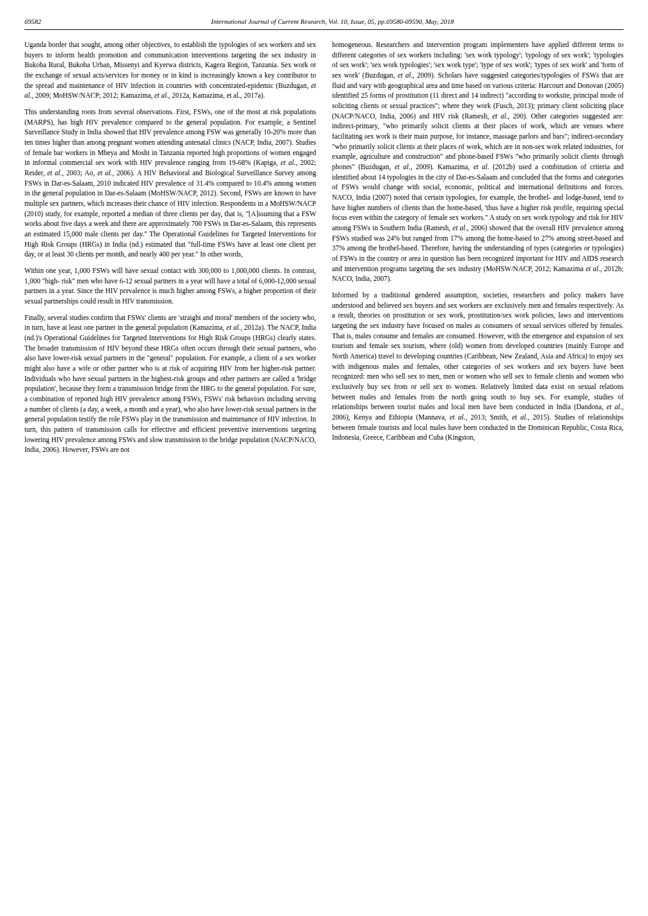69582 International Journal of Current Research, Vol. 10, Issue, 05, pp.69580-69590, May, 2018
Uganda border that sought, among other objectives, to establish the typologies of sex workers and sex buyers to inform health promotion and communication interventions targeting the sex industry in Bukoba Rural, Bukoba Urban, Missenyi and Kyerwa districts, Kagera Region, Tanzania. Sex work or the exchange of sexual acts/services for money or in kind is increasingly known a key contributor to the spread and maintenance of HIV infection in countries with concentrated-epidemic (Buzdugan, et al., 2009; MoHSW/NACP; 2012; Kamazima, et al., 2012a, Kamazima, et al., 2017a).
This understanding roots from several observations. First, FSWs, one of the most at risk populations (MARPS), has high HIV prevalence compared to the general population. For example, a Sentinel Surveillance Study in India showed that HIV prevalence among FSW was generally 10-20% more than ten times higher than among pregnant women attending antenatal clinics (NACP, India, 2007). Studies of female bar workers in Mbeya and Moshi in Tanzania reported high proportions of women engaged in informal commercial sex work with HIV prevalence ranging from 19-68% (Kapiga, et al., 2002; Reider, et al., 2003; Ao, et al., 2006). A HIV Behavioral and Biological Surveillance Survey among FSWs in Dar-es-Salaam, 2010 indicated HIV prevalence of 31.4% compared to 10.4% among women in the general population in Dar-es-Salaam (MoHSW/NACP, 2012). Second, FSWs are known to have multiple sex partners, which increases their chance of HIV infection. Respondents in a MoHSW/NACP (2010) study, for example, reported a median of three clients per day, that is, "[A]ssuming that a FSW works about five days a week and there are approximately 700 FSWs in Dar-es-Salaam, this represents an estimated 15,000 male clients per day." The Operational Guidelines for Targeted Interventions for High Risk Groups (HRGs) in India (nd.) estimated that "full-time FSWs have at least one client per day, or at least 30 clients per month, and nearly 400 per year." In other words,
Within one year, 1,000 FSWs will have sexual contact with 300,000 to 1,000,000 clients. In contrast, 1,000 "high- risk" men who have 6-12 sexual partners in a year will have a total of 6,000-12,000 sexual partners in a year. Since the HIV prevalence is much higher among FSWs, a higher proportion of their sexual partnerships could result in HIV transmission.
Finally, several studies confirm that FSWs' clients are 'straight and moral' members of the society who, in turn, have at least one partner in the general population (Kamazima, et al., 2012a). The NACP, India (nd.)'s Operational Guidelines for Targeted Interventions for High Risk Groups (HRGs) clearly states. The broader transmission of HIV beyond these HRGs often occurs through their sexual partners, who also have lower-risk sexual partners in the "general" population. For example, a client of a sex worker might also have a wife or other partner who is at risk of acquiring HIV from her higher-risk partner. Individuals who have sexual partners in the highest-risk groups and other partners are called a 'bridge population', because they form a transmission bridge from the HRG to the general population. For sure, a combination of reported high HIV prevalence among FSWs, FSWs' risk behaviors including serving a number of clients (a day, a week, a month and a year), who also have lower-risk sexual partners in the general population testify the role FSWs play in the transmission and maintenance of HIV infection. In turn, this pattern of transmission calls for effective and efficient preventive interventions targeting lowering HIV prevalence among FSWs and slow transmission to the bridge population (NACP/NACO, India, 2006). However, FSWs are not
homogeneous. Researchers and intervention program implementers have applied different terms to different categories of sex workers including: 'sex work typology'; 'typology of sex work'; 'typologies of sex work'; 'sex work typologies'; 'sex work type'; 'type of sex work'; 'types of sex work' and 'form of sex work' (Buzdugan, et al., 2009). Scholars have suggested categories/typologies of FSWs that are fluid and vary with geographical area and time based on various criteria: Harcourt and Donovan (2005) identified 25 forms of prostitution (11 direct and 14 indirect) "according to worksite, principal mode of soliciting clients or sexual practices"; where they work (Fusch, 2013); primary client soliciting place (NACP/NACO, India, 2006) and HIV risk (Ramesh, et al., 200). Other categories suggested are: indirect-primary, "who primarily solicit clients at their places of work, which are venues where facilitating sex work is their main purpose, for instance, massage parlors and bars"; indirect-secondary "who primarily solicit clients at their places of work, which are in non-sex work related industries, for example, agriculture and construction" and phone-based FSWs "who primarily solicit clients through phones" (Buzdugan, et al., 2009). Kamazima, et al. (2012b) used a combination of criteria and identified about 14 typologies in the city of Dar-es-Salaam and concluded that the forms and categories of FSWs would change with social, economic, political and international definitions and forces. NACO, India (2007) noted that certain typologies, for example, the brothel- and lodge-based, tend to have higher numbers of clients than the home-based, 'thus have a higher risk profile, requiring special focus even within the category of female sex workers." A study on sex work typology and risk for HIV among FSWs in Southern India (Ramesh, et al., 2006) showed that the overall HIV prevalence among FSWs studied was 24% but ranged from 17% among the home-based to 27% among street-based and 37% among the brothel-based. Therefore, having the understanding of types (categories or typologies) of FSWs in the country or area in question has been recognized important for HIV and AIDS research and intervention programs targeting the sex industry (MoHSW/NACP, 2012; Kamazima et al., 2012b; NACO, India, 2007).
Informed by a traditional gendered assumption, societies, researchers and policy makers have understood and believed sex buyers and sex workers are exclusively men and females respectively. As a result, theories on prostitution or sex work, prostitution/sex work policies, laws and interventions targeting the sex industry have focused on males as consumers of sexual services offered by females. That is, males consume and females are consumed. However, with the emergence and expansion of sex tourism and female sex tourism, where (old) women from developed countries (mainly Europe and North America) travel to developing countries (Caribbean, New Zealand, Asia and Africa) to enjoy sex with indigenous males and females, other categories of sex workers and sex buyers have been recognized: men who sell sex to men, men or women who sell sex to female clients and women who exclusively buy sex from or sell sex to women. Relatively limited data exist on sexual relations between males and females from the north going south to buy sex. For example, studies of relationships between tourist males and local men have been conducted in India (Dandona, et al., 2006), Kenya and Ethiopia (Mannava, et al., 2013; Smith, et al., 2015). Studies of relationships between female tourists and local males have been conducted in the Dominican Republic, Costa Rica, Indonesia, Greece, Caribbean and Cuba (Kingston,